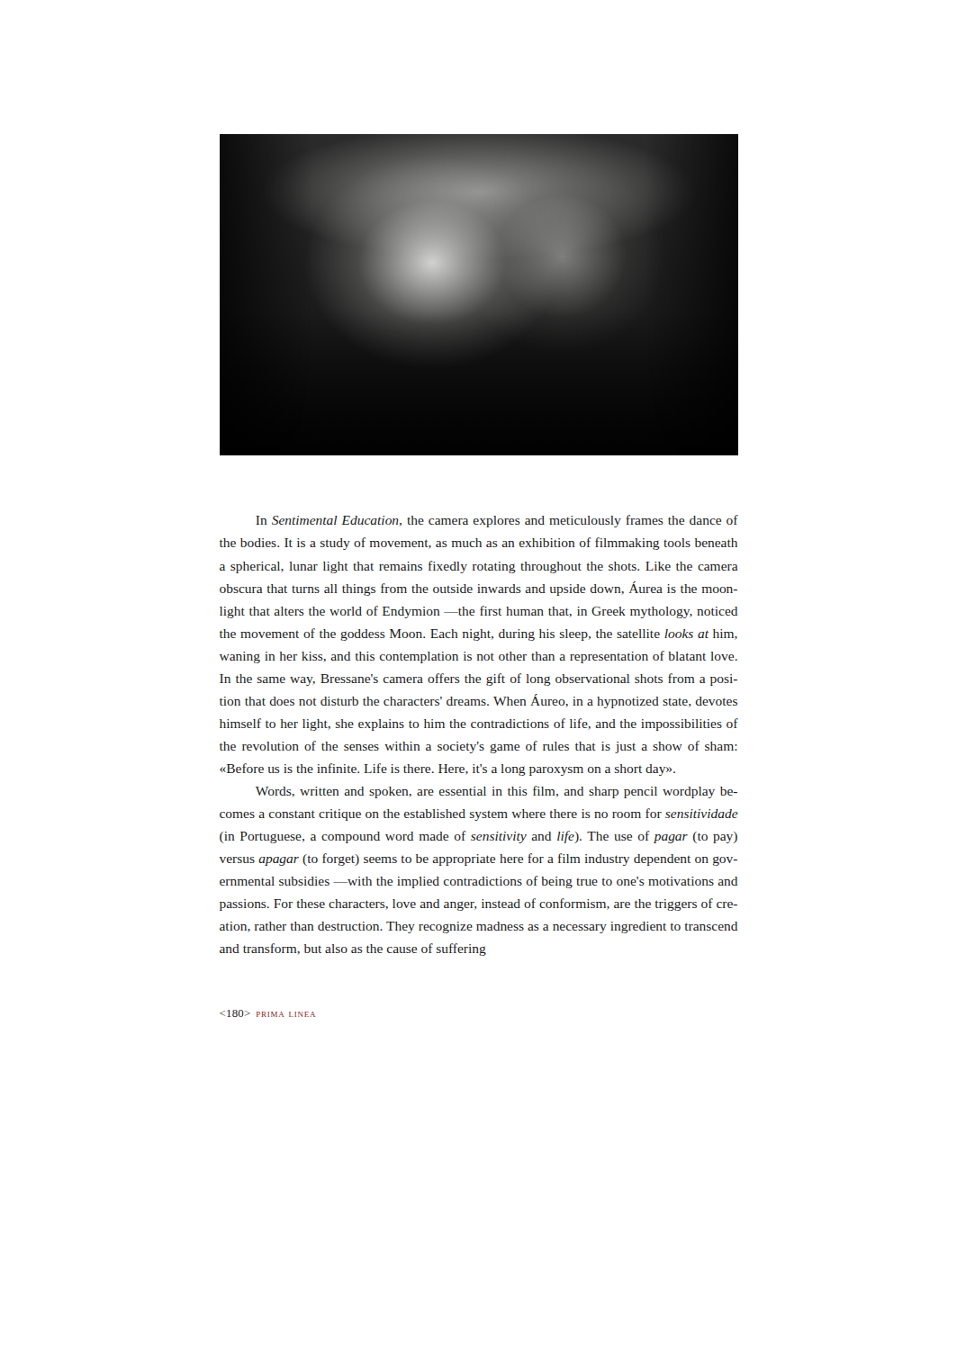In Sentimental Education, the camera explores and meticulously frames the dance of the bodies. It is a study of movement, as much as an exhibition of filmmaking tools beneath a spherical, lunar light that remains fixedly rotating throughout the shots. Like the camera obscura that turns all things from the outside inwards and upside down, Áurea is the moonlight that alters the world of Endymion —the first human that, in Greek mythology, noticed the movement of the goddess Moon. Each night, during his sleep, the satellite looks at him, waning in her kiss, and this contemplation is not other than a representation of blatant love. In the same way, Bressane's camera offers the gift of long observational shots from a position that does not disturb the characters' dreams. When Áureo, in a hypnotized state, devotes himself to her light, she explains to him the contradictions of life, and the impossibilities of the revolution of the senses within a society's game of rules that is just a show of sham: «Before us is the infinite. Life is there. Here, it's a long paroxysm on a short day».
Words, written and spoken, are essential in this film, and sharp pencil wordplay becomes a constant critique on the established system where there is no room for sensitividade (in Portuguese, a compound word made of sensitivity and life). The use of pagar (to pay) versus apagar (to forget) seems to be appropriate here for a film industry dependent on governmental subsidies —with the implied contradictions of being true to one's motivations and passions. For these characters, love and anger, instead of conformism, are the triggers of creation, rather than destruction. They recognize madness as a necessary ingredient to transcend and transform, but also as the cause of suffering
<180>Prima Linea